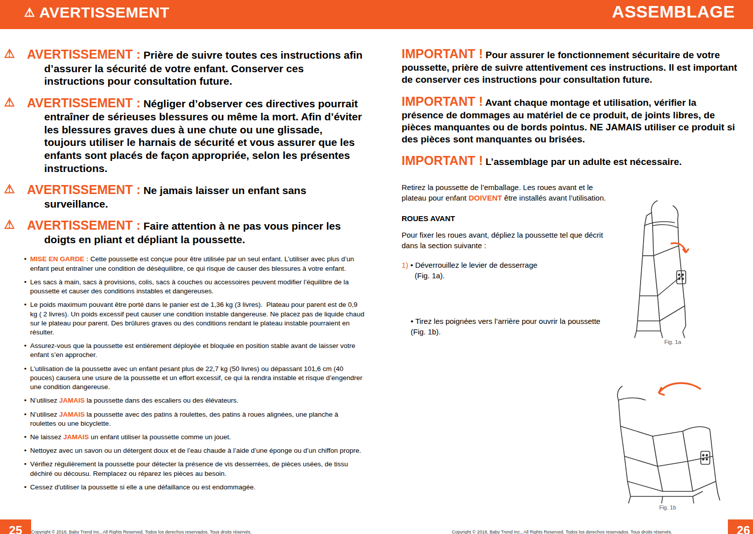⚠ AVERTISSEMENT
ASSEMBLAGE
⚠ AVERTISSEMENT : Prière de suivre toutes ces instructions afin d’assurer la sécurité de votre enfant. Conserver ces instructions pour consultation future.
⚠ AVERTISSEMENT : Négliger d’observer ces directives pourrait entraîner de sérieuses blessures ou même la mort. Afin d’éviter les blessures graves dues à une chute ou une glissade, toujours utiliser le harnais de sécurité et vous assurer que les enfants sont placés de façon appropriée, selon les présentes instructions.
⚠ AVERTISSEMENT : Ne jamais laisser un enfant sans surveillance.
⚠ AVERTISSEMENT : Faire attention à ne pas vous pincer les doigts en pliant et dépliant la poussette.
MISE EN GARDE : Cette poussette est conçue pour être utilisée par un seul enfant. L’utiliser avec plus d’un enfant peut entraîner une condition de déséquilibre, ce qui risque de causer des blessures à votre enfant.
Les sacs à main, sacs à provisions, colis, sacs à couches ou accessoires peuvent modifier l’équilibre de la poussette et causer des conditions instables et dangereuses.
Le poids maximum pouvant être porté dans le panier est de 1,36 kg (3 livres). Plateau pour parent est de 0,9 kg ( 2 livres). Un poids excessif peut causer une condition instable dangereuse. Ne placez pas de liquide chaud sur le plateau pour parent. Des brûlures graves ou des conditions rendant le plateau instable pourraient en résulter.
Assurez-vous que la poussette est entièrement déployée et bloquée en position stable avant de laisser votre enfant s’en approcher.
L'utilisation de la poussette avec un enfant pesant plus de 22,7 kg (50 livres) ou dépassant 101,6 cm (40 pouces) causera une usure de la poussette et un effort excessif, ce qui la rendra instable et risque d’engendrer une condition dangereuse.
N’utilisez JAMAIS la poussette dans des escaliers ou des élévateurs.
N’utilisez JAMAIS la poussette avec des patins à roulettes, des patins à roues alignées, une planche à roulettes ou une bicyclette.
Ne laissez JAMAIS un enfant utiliser la poussette comme un jouet.
Nettoyez avec un savon ou un détergent doux et de l’eau chaude à l’aide d’une éponge ou d’un chiffon propre.
Vérifiez régulièrement la poussette pour détecter la présence de vis desserrées, de pièces usées, de tissu déchiré ou décousu. Remplacez ou réparez les pièces au besoin.
Cessez d'utiliser la poussette si elle a une défaillance ou est endommagée.
IMPORTANT ! Pour assurer le fonctionnement sécuritaire de votre poussette, prière de suivre attentivement ces instructions. Il est important de conserver ces instructions pour consultation future.
IMPORTANT ! Avant chaque montage et utilisation, vérifier la présence de dommages au matériel de ce produit, de joints libres, de pièces manquantes ou de bords pointus. NE JAMAIS utiliser ce produit si des pièces sont manquantes ou brisées.
IMPORTANT ! L’assemblage par un adulte est nécessaire.
Retirez la poussette de l’emballage. Les roues avant et le plateau pour enfant DOIVENT être installés avant l’utilisation.
ROUES AVANT
Pour fixer les roues avant, dépliez la poussette tel que décrit dans la section suivante :
1) • Déverrouillez le levier de desserrage
(Fig. 1a).
• Tirez les poignées vers l’arrière pour ouvrir la poussette (Fig. 1b).
Fig. 1a
Fig. 1b
Copyright © 2018, Baby Trend Inc., All Rights Reserved. Todos los derechos reservados. Tous droits réservés.
Copyright © 2018, Baby Trend Inc., All Rights Reserved. Todos los derechos reservados. Tous droits réservés.
25
26